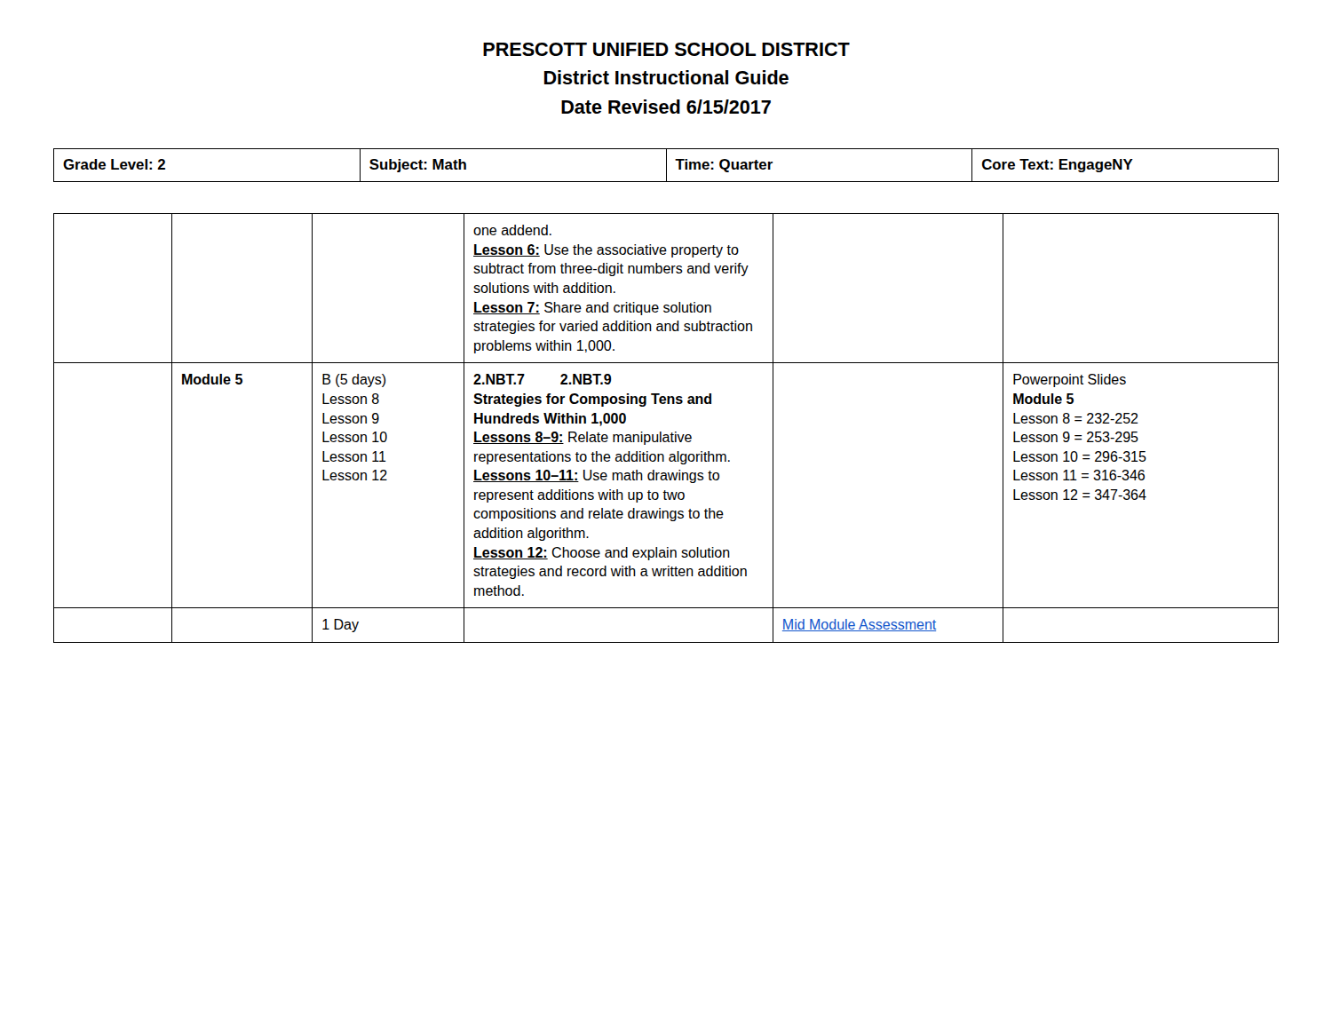PRESCOTT UNIFIED SCHOOL DISTRICT
District Instructional Guide
Date Revised 6/15/2017
| Grade Level: 2 | Subject: Math | Time: Quarter | Core Text: EngageNY |
| | | | one addend. Lesson 6: Use the associative property to subtract from three-digit numbers and verify solutions with addition. Lesson 7: Share and critique solution strategies for varied addition and subtraction problems within 1,000. | | |
| | Module 5 | B (5 days) Lesson 8 Lesson 9 Lesson 10 Lesson 11 Lesson 12 | 2.NBT.7 2.NBT.9 Strategies for Composing Tens and Hundreds Within 1,000 Lessons 8–9: Relate manipulative representations to the addition algorithm. Lessons 10–11: Use math drawings to represent additions with up to two compositions and relate drawings to the addition algorithm. Lesson 12: Choose and explain solution strategies and record with a written addition method. | | Powerpoint Slides Module 5 Lesson 8 = 232-252 Lesson 9 = 253-295 Lesson 10 = 296-315 Lesson 11 = 316-346 Lesson 12 = 347-364 |
| | | 1 Day | | Mid Module Assessment | |